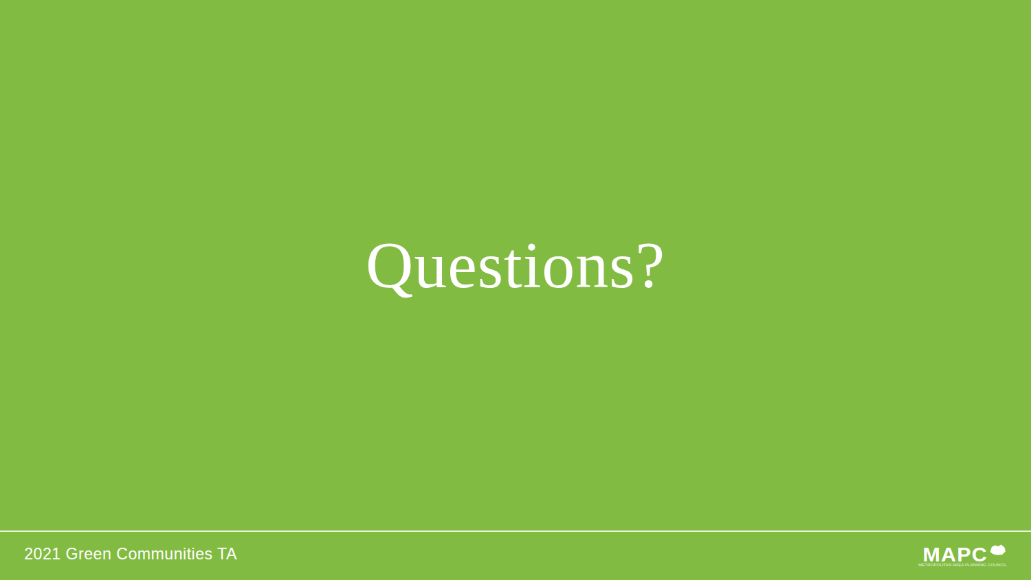Questions?
2021 Green Communities TA
MAPC METROPOLITAN AREA PLANNING COUNCIL